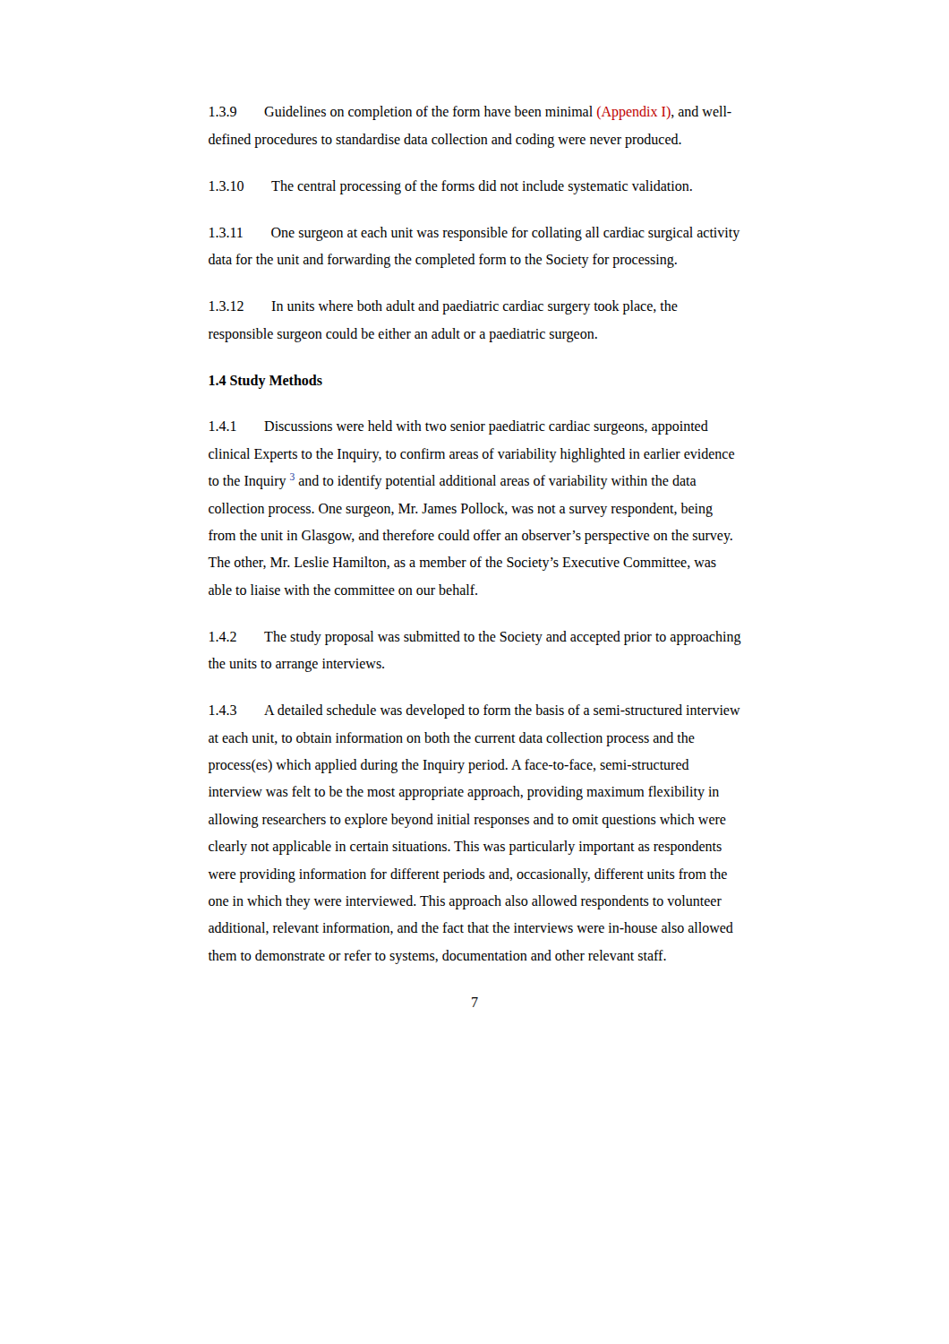1.3.9 Guidelines on completion of the form have been minimal (Appendix I), and well-defined procedures to standardise data collection and coding were never produced.
1.3.10 The central processing of the forms did not include systematic validation.
1.3.11 One surgeon at each unit was responsible for collating all cardiac surgical activity data for the unit and forwarding the completed form to the Society for processing.
1.3.12 In units where both adult and paediatric cardiac surgery took place, the responsible surgeon could be either an adult or a paediatric surgeon.
1.4 Study Methods
1.4.1 Discussions were held with two senior paediatric cardiac surgeons, appointed clinical Experts to the Inquiry, to confirm areas of variability highlighted in earlier evidence to the Inquiry 3 and to identify potential additional areas of variability within the data collection process. One surgeon, Mr. James Pollock, was not a survey respondent, being from the unit in Glasgow, and therefore could offer an observer’s perspective on the survey. The other, Mr. Leslie Hamilton, as a member of the Society’s Executive Committee, was able to liaise with the committee on our behalf.
1.4.2 The study proposal was submitted to the Society and accepted prior to approaching the units to arrange interviews.
1.4.3 A detailed schedule was developed to form the basis of a semi-structured interview at each unit, to obtain information on both the current data collection process and the process(es) which applied during the Inquiry period. A face-to-face, semi-structured interview was felt to be the most appropriate approach, providing maximum flexibility in allowing researchers to explore beyond initial responses and to omit questions which were clearly not applicable in certain situations. This was particularly important as respondents were providing information for different periods and, occasionally, different units from the one in which they were interviewed. This approach also allowed respondents to volunteer additional, relevant information, and the fact that the interviews were in-house also allowed them to demonstrate or refer to systems, documentation and other relevant staff.
7